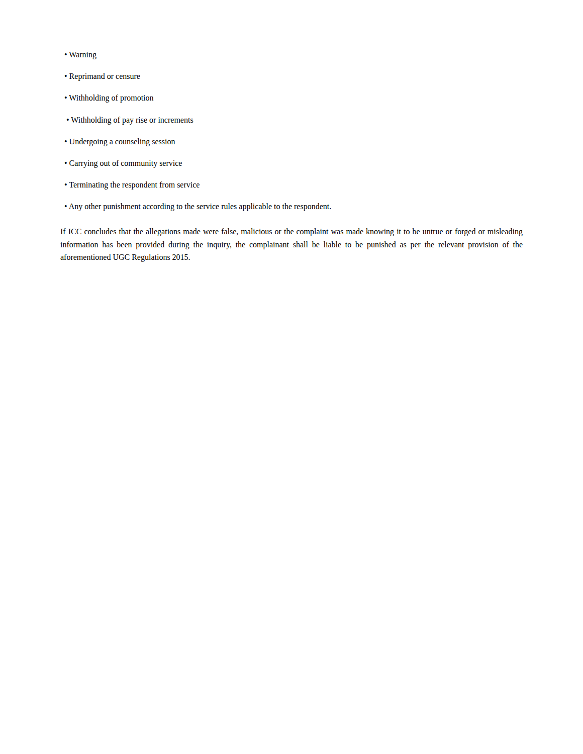• Warning
• Reprimand or censure
• Withholding of promotion
• Withholding of pay rise or increments
• Undergoing a counseling session
• Carrying out of community service
• Terminating the respondent from service
• Any other punishment according to the service rules applicable to the respondent.
If ICC concludes that the allegations made were false, malicious or the complaint was made knowing it to be untrue or forged or misleading information has been provided during the inquiry, the complainant shall be liable to be punished as per the relevant provision of the aforementioned UGC Regulations 2015.